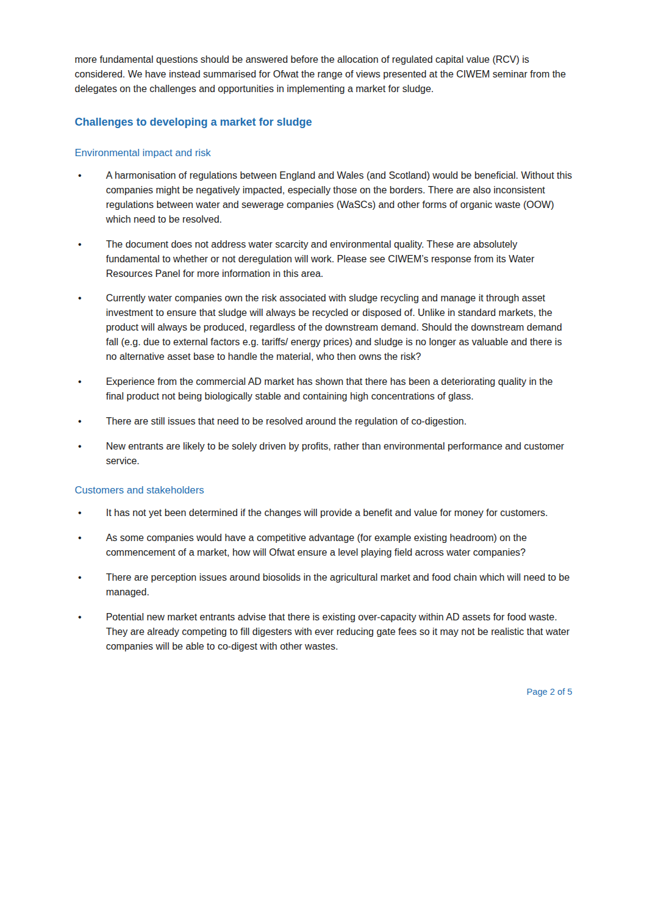more fundamental questions should be answered before the allocation of regulated capital value (RCV) is considered. We have instead summarised for Ofwat the range of views presented at the CIWEM seminar from the delegates on the challenges and opportunities in implementing a market for sludge.
Challenges to developing a market for sludge
Environmental impact and risk
A harmonisation of regulations between England and Wales (and Scotland) would be beneficial. Without this companies might be negatively impacted, especially those on the borders. There are also inconsistent regulations between water and sewerage companies (WaSCs) and other forms of organic waste (OOW) which need to be resolved.
The document does not address water scarcity and environmental quality. These are absolutely fundamental to whether or not deregulation will work. Please see CIWEM’s response from its Water Resources Panel for more information in this area.
Currently water companies own the risk associated with sludge recycling and manage it through asset investment to ensure that sludge will always be recycled or disposed of. Unlike in standard markets, the product will always be produced, regardless of the downstream demand. Should the downstream demand fall (e.g. due to external factors e.g. tariffs/ energy prices) and sludge is no longer as valuable and there is no alternative asset base to handle the material, who then owns the risk?
Experience from the commercial AD market has shown that there has been a deteriorating quality in the final product not being biologically stable and containing high concentrations of glass.
There are still issues that need to be resolved around the regulation of co-digestion.
New entrants are likely to be solely driven by profits, rather than environmental performance and customer service.
Customers and stakeholders
It has not yet been determined if the changes will provide a benefit and value for money for customers.
As some companies would have a competitive advantage (for example existing headroom) on the commencement of a market, how will Ofwat ensure a level playing field across water companies?
There are perception issues around biosolids in the agricultural market and food chain which will need to be managed.
Potential new market entrants advise that there is existing over-capacity within AD assets for food waste. They are already competing to fill digesters with ever reducing gate fees so it may not be realistic that water companies will be able to co-digest with other wastes.
Page 2 of 5